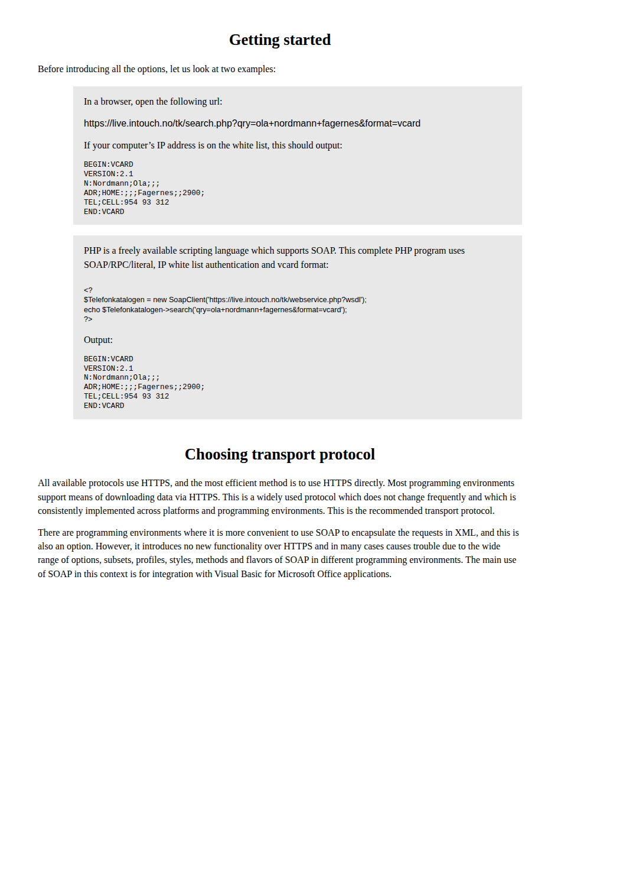Getting started
Before introducing all the options, let us look at two examples:
In a browser, open the following url:
https://live.intouch.no/tk/search.php?qry=ola+nordmann+fagernes&format=vcard
If your computer’s IP address is on the white list, this should output:
BEGIN:VCARD
VERSION:2.1
N:Nordmann;Ola;;;
ADR;HOME:;;;Fagernes;;2900;
TEL;CELL:954 93 312
END:VCARD
PHP is a freely available scripting language which supports SOAP. This complete PHP program uses SOAP/RPC/literal, IP white list authentication and vcard format:
<? $Telefonkatalogen = new SoapClient('https://live.intouch.no/tk/webservice.php?wsdl'); echo $Telefonkatalogen->search('qry=ola+nordmann+fagernes&format=vcard'); ?>
Output:
BEGIN:VCARD
VERSION:2.1
N:Nordmann;Ola;;;
ADR;HOME:;;;Fagernes;;2900;
TEL;CELL:954 93 312
END:VCARD
Choosing transport protocol
All available protocols use HTTPS, and the most efficient method is to use HTTPS directly. Most programming environments support means of downloading data via HTTPS. This is a widely used protocol which does not change frequently and which is consistently implemented across platforms and programming environments. This is the recommended transport protocol.
There are programming environments where it is more convenient to use SOAP to encapsulate the requests in XML, and this is also an option. However, it introduces no new functionality over HTTPS and in many cases causes trouble due to the wide range of options, subsets, profiles, styles, methods and flavors of SOAP in different programming environments. The main use of SOAP in this context is for integration with Visual Basic for Microsoft Office applications.